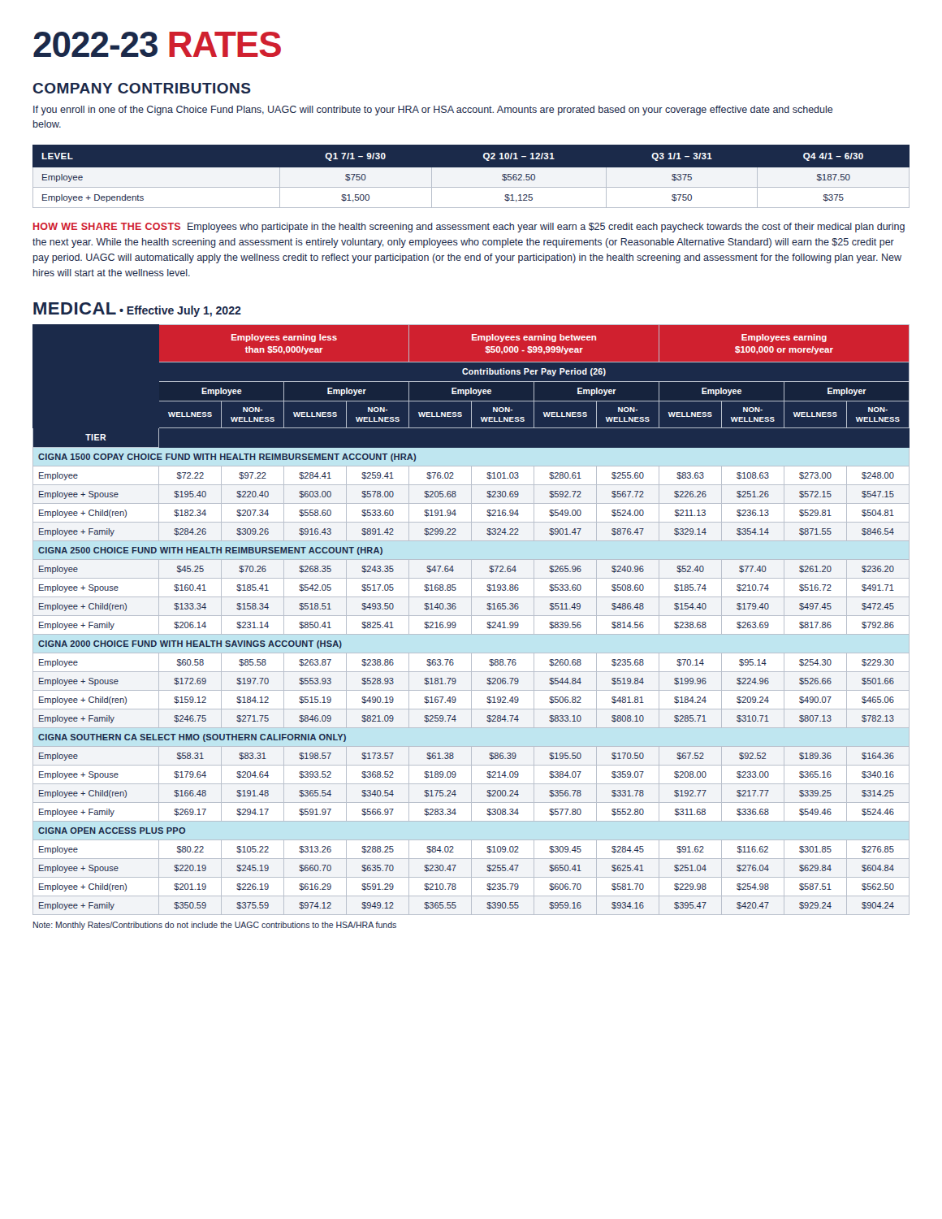2022-23 RATES
COMPANY CONTRIBUTIONS
If you enroll in one of the Cigna Choice Fund Plans, UAGC will contribute to your HRA or HSA account. Amounts are prorated based on your coverage effective date and schedule below.
| LEVEL | Q1 7/1 – 9/30 | Q2 10/1 – 12/31 | Q3 1/1 – 3/31 | Q4 4/1 – 6/30 |
| --- | --- | --- | --- | --- |
| Employee | $750 | $562.50 | $375 | $187.50 |
| Employee + Dependents | $1,500 | $1,125 | $750 | $375 |
HOW WE SHARE THE COSTS Employees who participate in the health screening and assessment each year will earn a $25 credit each paycheck towards the cost of their medical plan during the next year. While the health screening and assessment is entirely voluntary, only employees who complete the requirements (or Reasonable Alternative Standard) will earn the $25 credit per pay period. UAGC will automatically apply the wellness credit to reflect your participation (or the end of your participation) in the health screening and assessment for the following plan year. New hires will start at the wellness level.
MEDICAL • Effective July 1, 2022
| | Employees earning less than $50,000/year | Employees earning between $50,000 - $99,999/year | Employees earning $100,000 or more/year |
| --- | --- | --- | --- |
| Contributions Per Pay Period (26) |
| Employee | Employer | Employee | Employer | Employee | Employer |
| WELLNESS | NON- WELLNESS | WELLNESS | NON- WELLNESS | WELLNESS | NON- WELLNESS | WELLNESS | NON- WELLNESS | WELLNESS | NON- WELLNESS | WELLNESS | NON- WELLNESS |
| TIER | |
| CIGNA 1500 COPAY CHOICE FUND WITH HEALTH REIMBURSEMENT ACCOUNT (HRA) |
| Employee | $72.22 | $97.22 | $284.41 | $259.41 | $76.02 | $101.03 | $280.61 | $255.60 | $83.63 | $108.63 | $273.00 | $248.00 |
| Employee + Spouse | $195.40 | $220.40 | $603.00 | $578.00 | $205.68 | $230.69 | $592.72 | $567.72 | $226.26 | $251.26 | $572.15 | $547.15 |
| Employee + Child(ren) | $182.34 | $207.34 | $558.60 | $533.60 | $191.94 | $216.94 | $549.00 | $524.00 | $211.13 | $236.13 | $529.81 | $504.81 |
| Employee + Family | $284.26 | $309.26 | $916.43 | $891.42 | $299.22 | $324.22 | $901.47 | $876.47 | $329.14 | $354.14 | $871.55 | $846.54 |
| CIGNA 2500 CHOICE FUND WITH HEALTH REIMBURSEMENT ACCOUNT (HRA) |
| Employee | $45.25 | $70.26 | $268.35 | $243.35 | $47.64 | $72.64 | $265.96 | $240.96 | $52.40 | $77.40 | $261.20 | $236.20 |
| Employee + Spouse | $160.41 | $185.41 | $542.05 | $517.05 | $168.85 | $193.86 | $533.60 | $508.60 | $185.74 | $210.74 | $516.72 | $491.71 |
| Employee + Child(ren) | $133.34 | $158.34 | $518.51 | $493.50 | $140.36 | $165.36 | $511.49 | $486.48 | $154.40 | $179.40 | $497.45 | $472.45 |
| Employee + Family | $206.14 | $231.14 | $850.41 | $825.41 | $216.99 | $241.99 | $839.56 | $814.56 | $238.68 | $263.69 | $817.86 | $792.86 |
| CIGNA 2000 CHOICE FUND WITH HEALTH SAVINGS ACCOUNT (HSA) |
| Employee | $60.58 | $85.58 | $263.87 | $238.86 | $63.76 | $88.76 | $260.68 | $235.68 | $70.14 | $95.14 | $254.30 | $229.30 |
| Employee + Spouse | $172.69 | $197.70 | $553.93 | $528.93 | $181.79 | $206.79 | $544.84 | $519.84 | $199.96 | $224.96 | $526.66 | $501.66 |
| Employee + Child(ren) | $159.12 | $184.12 | $515.19 | $490.19 | $167.49 | $192.49 | $506.82 | $481.81 | $184.24 | $209.24 | $490.07 | $465.06 |
| Employee + Family | $246.75 | $271.75 | $846.09 | $821.09 | $259.74 | $284.74 | $833.10 | $808.10 | $285.71 | $310.71 | $807.13 | $782.13 |
| CIGNA SOUTHERN CA SELECT HMO (SOUTHERN CALIFORNIA ONLY) |
| Employee | $58.31 | $83.31 | $198.57 | $173.57 | $61.38 | $86.39 | $195.50 | $170.50 | $67.52 | $92.52 | $189.36 | $164.36 |
| Employee + Spouse | $179.64 | $204.64 | $393.52 | $368.52 | $189.09 | $214.09 | $384.07 | $359.07 | $208.00 | $233.00 | $365.16 | $340.16 |
| Employee + Child(ren) | $166.48 | $191.48 | $365.54 | $340.54 | $175.24 | $200.24 | $356.78 | $331.78 | $192.77 | $217.77 | $339.25 | $314.25 |
| Employee + Family | $269.17 | $294.17 | $591.97 | $566.97 | $283.34 | $308.34 | $577.80 | $552.80 | $311.68 | $336.68 | $549.46 | $524.46 |
| CIGNA OPEN ACCESS PLUS PPO |
| Employee | $80.22 | $105.22 | $313.26 | $288.25 | $84.02 | $109.02 | $309.45 | $284.45 | $91.62 | $116.62 | $301.85 | $276.85 |
| Employee + Spouse | $220.19 | $245.19 | $660.70 | $635.70 | $230.47 | $255.47 | $650.41 | $625.41 | $251.04 | $276.04 | $629.84 | $604.84 |
| Employee + Child(ren) | $201.19 | $226.19 | $616.29 | $591.29 | $210.78 | $235.79 | $606.70 | $581.70 | $229.98 | $254.98 | $587.51 | $562.50 |
| Employee + Family | $350.59 | $375.59 | $974.12 | $949.12 | $365.55 | $390.55 | $959.16 | $934.16 | $395.47 | $420.47 | $929.24 | $904.24 |
Note: Monthly Rates/Contributions do not include the UAGC contributions to the HSA/HRA funds